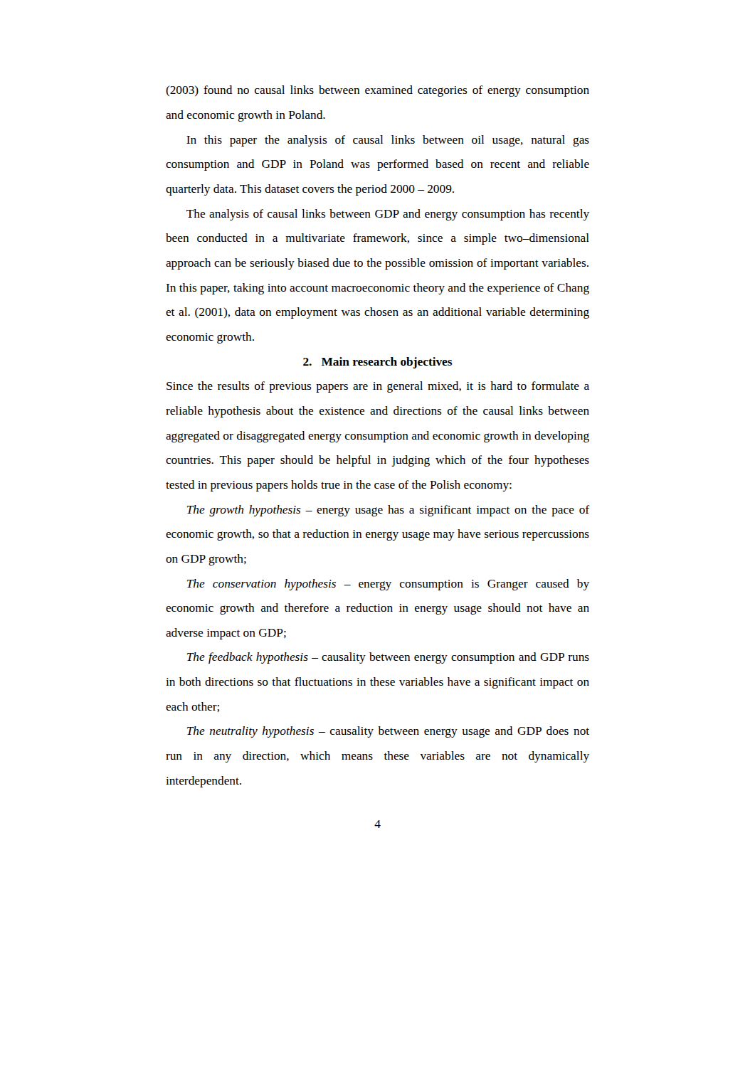(2003) found no causal links between examined categories of energy consumption and economic growth in Poland.
In this paper the analysis of causal links between oil usage, natural gas consumption and GDP in Poland was performed based on recent and reliable quarterly data. This dataset covers the period 2000 – 2009.
The analysis of causal links between GDP and energy consumption has recently been conducted in a multivariate framework, since a simple two–dimensional approach can be seriously biased due to the possible omission of important variables. In this paper, taking into account macroeconomic theory and the experience of Chang et al. (2001), data on employment was chosen as an additional variable determining economic growth.
2. Main research objectives
Since the results of previous papers are in general mixed, it is hard to formulate a reliable hypothesis about the existence and directions of the causal links between aggregated or disaggregated energy consumption and economic growth in developing countries. This paper should be helpful in judging which of the four hypotheses tested in previous papers holds true in the case of the Polish economy:
The growth hypothesis – energy usage has a significant impact on the pace of economic growth, so that a reduction in energy usage may have serious repercussions on GDP growth;
The conservation hypothesis – energy consumption is Granger caused by economic growth and therefore a reduction in energy usage should not have an adverse impact on GDP;
The feedback hypothesis – causality between energy consumption and GDP runs in both directions so that fluctuations in these variables have a significant impact on each other;
The neutrality hypothesis – causality between energy usage and GDP does not run in any direction, which means these variables are not dynamically interdependent.
4